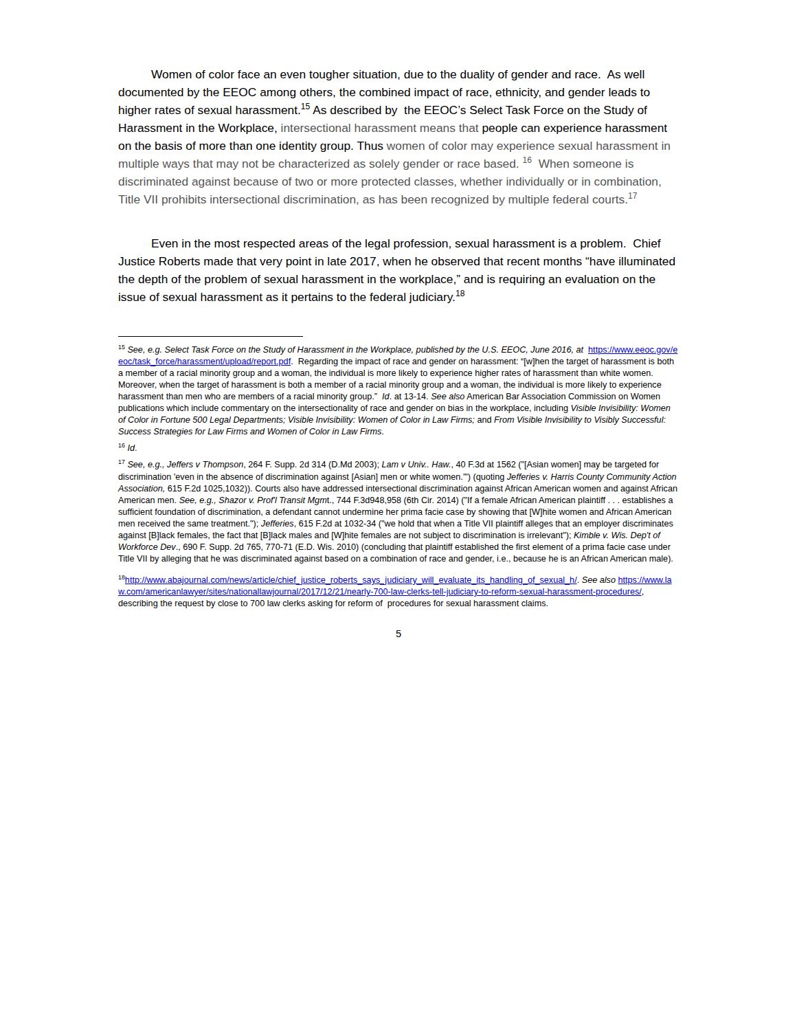Women of color face an even tougher situation, due to the duality of gender and race. As well documented by the EEOC among others, the combined impact of race, ethnicity, and gender leads to higher rates of sexual harassment.15 As described by the EEOC’s Select Task Force on the Study of Harassment in the Workplace, intersectional harassment means that people can experience harassment on the basis of more than one identity group. Thus women of color may experience sexual harassment in multiple ways that may not be characterized as solely gender or race based. 16 When someone is discriminated against because of two or more protected classes, whether individually or in combination, Title VII prohibits intersectional discrimination, as has been recognized by multiple federal courts.17
Even in the most respected areas of the legal profession, sexual harassment is a problem. Chief Justice Roberts made that very point in late 2017, when he observed that recent months “have illuminated the depth of the problem of sexual harassment in the workplace,” and is requiring an evaluation on the issue of sexual harassment as it pertains to the federal judiciary.18
15 See, e.g. Select Task Force on the Study of Harassment in the Workplace, published by the U.S. EEOC, June 2016, at https://www.eeoc.gov/eeoc/task_force/harassment/upload/report.pdf. Regarding the impact of race and gender on harassment: “[w]hen the target of harassment is both a member of a racial minority group and a woman, the individual is more likely to experience higher rates of harassment than white women. Moreover, when the target of harassment is both a member of a racial minority group and a woman, the individual is more likely to experience harassment than men who are members of a racial minority group.” Id. at 13-14. See also American Bar Association Commission on Women publications which include commentary on the intersectionality of race and gender on bias in the workplace, including Visible Invisibility: Women of Color in Fortune 500 Legal Departments; Visible Invisibility: Women of Color in Law Firms; and From Visible Invisibility to Visibly Successful: Success Strategies for Law Firms and Women of Color in Law Firms.
16 Id.
17 See, e.g., Jeffers v Thompson, 264 F. Supp. 2d 314 (D.Md 2003); Lam v Univ.. Haw., 40 F.3d at 1562 ("[Asian women] may be targeted for discrimination 'even in the absence of discrimination against [Asian] men or white women.'") (quoting Jefferies v. Harris County Community Action Association, 615 F.2d 1025,1032)). Courts also have addressed intersectional discrimination against African American women and against African American men. See, e.g., Shazor v. Prof'l Transit Mgmt., 744 F.3d948,958 (6th Cir. 2014) ("If a female African American plaintiff . . . establishes a sufficient foundation of discrimination, a defendant cannot undermine her prima facie case by showing that [W]hite women and African American men received the same treatment."); Jefferies, 615 F.2d at 1032-34 ("we hold that when a Title VII plaintiff alleges that an employer discriminates against [B]lack females, the fact that [B]lack males and [W]hite females are not subject to discrimination is irrelevant"); Kimble v. Wis. Dep't of Workforce Dev., 690 F. Supp. 2d 765, 770-71 (E.D. Wis. 2010) (concluding that plaintiff established the first element of a prima facie case under Title VII by alleging that he was discriminated against based on a combination of race and gender, i.e., because he is an African American male).
18http://www.abajournal.com/news/article/chief_justice_roberts_says_judiciary_will_evaluate_its_handling_of_sexual_h/. See also https://www.law.com/americanlawyer/sites/nationallawjournal/2017/12/21/nearly-700-law-clerks-tell-judiciary-to-reform-sexual-harassment-procedures/, describing the request by close to 700 law clerks asking for reform of procedures for sexual harassment claims.
5